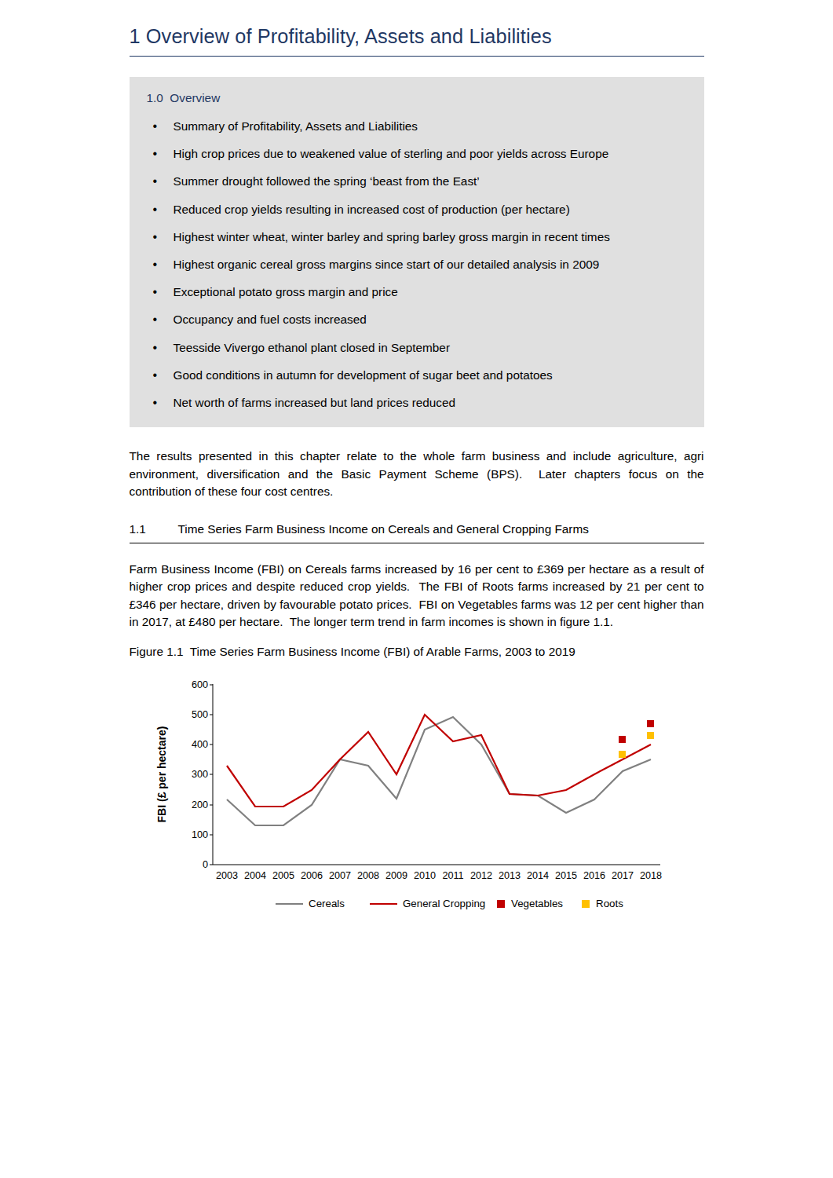1 Overview of Profitability, Assets and Liabilities
1.0 Overview
Summary of Profitability, Assets and Liabilities
High crop prices due to weakened value of sterling and poor yields across Europe
Summer drought followed the spring ‘beast from the East’
Reduced crop yields resulting in increased cost of production (per hectare)
Highest winter wheat, winter barley and spring barley gross margin in recent times
Highest organic cereal gross margins since start of our detailed analysis in 2009
Exceptional potato gross margin and price
Occupancy and fuel costs increased
Teesside Vivergo ethanol plant closed in September
Good conditions in autumn for development of sugar beet and potatoes
Net worth of farms increased but land prices reduced
The results presented in this chapter relate to the whole farm business and include agriculture, agri environment, diversification and the Basic Payment Scheme (BPS). Later chapters focus on the contribution of these four cost centres.
1.1
Time Series Farm Business Income on Cereals and General Cropping Farms
Farm Business Income (FBI) on Cereals farms increased by 16 per cent to £369 per hectare as a result of higher crop prices and despite reduced crop yields. The FBI of Roots farms increased by 21 per cent to £346 per hectare, driven by favourable potato prices. FBI on Vegetables farms was 12 per cent higher than in 2017, at £480 per hectare. The longer term trend in farm incomes is shown in figure 1.1.
Figure 1.1 Time Series Farm Business Income (FBI) of Arable Farms, 2003 to 2019
0 100 200 300 400 500 600 FBI (£ per hectare) 2003 2004 2005 2006 2007 2008 2009 2010 2011 2012 2013 2014 2015 2016 2017 2018 Cereals General Cropping Vegetables Roots